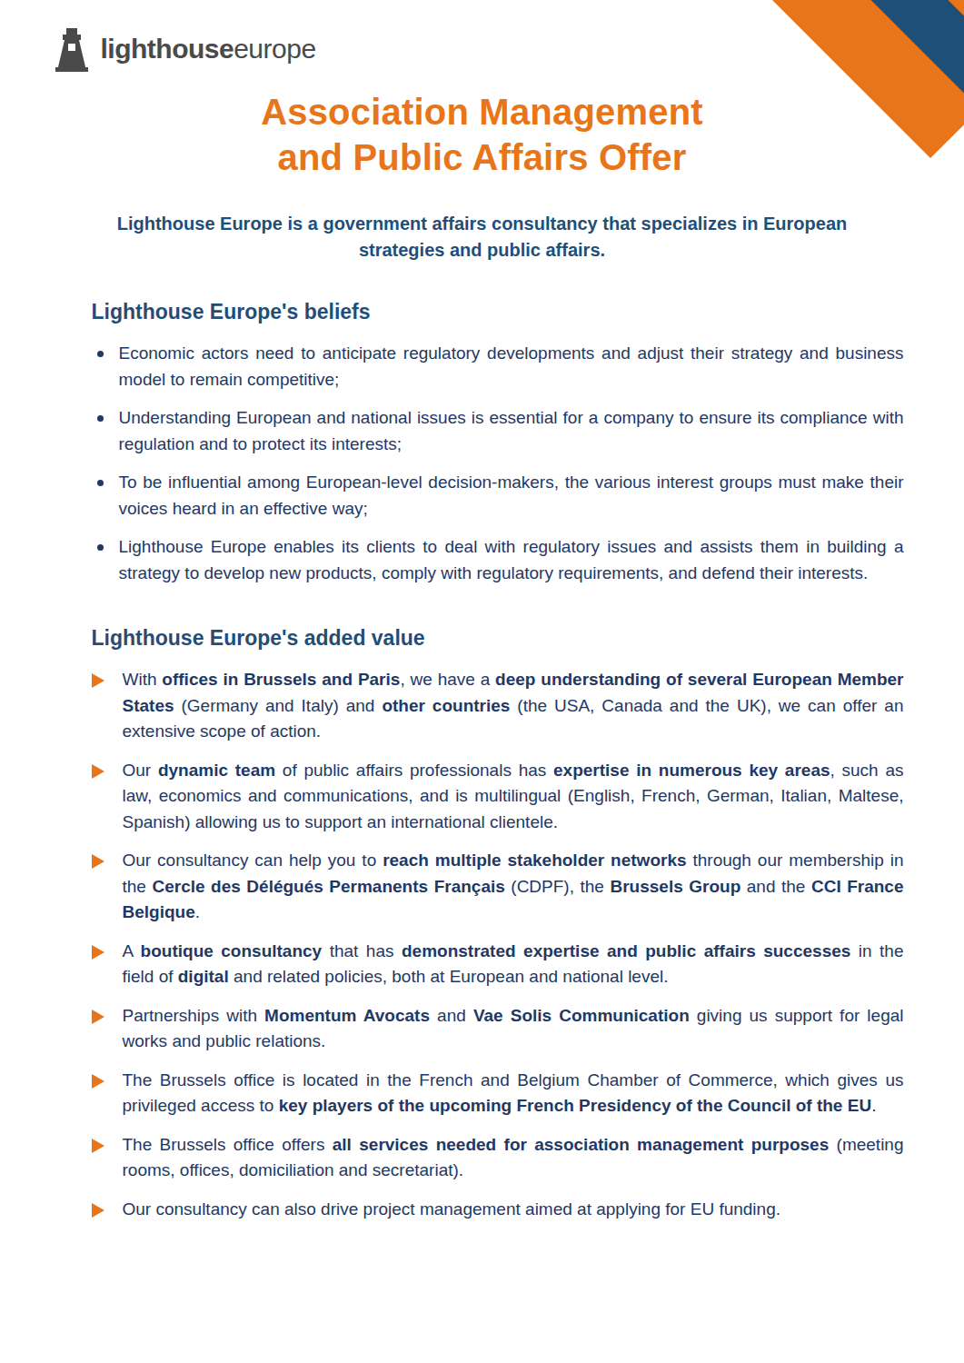lighthouseeurope
Association Management
and Public Affairs Offer
Lighthouse Europe is a government affairs consultancy that specializes in European strategies and public affairs.
Lighthouse Europe's beliefs
Economic actors need to anticipate regulatory developments and adjust their strategy and business model to remain competitive;
Understanding European and national issues is essential for a company to ensure its compliance with regulation and to protect its interests;
To be influential among European-level decision-makers, the various interest groups must make their voices heard in an effective way;
Lighthouse Europe enables its clients to deal with regulatory issues and assists them in building a strategy to develop new products, comply with regulatory requirements, and defend their interests.
Lighthouse Europe's added value
With offices in Brussels and Paris, we have a deep understanding of several European Member States (Germany and Italy) and other countries (the USA, Canada and the UK), we can offer an extensive scope of action.
Our dynamic team of public affairs professionals has expertise in numerous key areas, such as law, economics and communications, and is multilingual (English, French, German, Italian, Maltese, Spanish) allowing us to support an international clientele.
Our consultancy can help you to reach multiple stakeholder networks through our membership in the Cercle des Délégués Permanents Français (CDPF), the Brussels Group and the CCI France Belgique.
A boutique consultancy that has demonstrated expertise and public affairs successes in the field of digital and related policies, both at European and national level.
Partnerships with Momentum Avocats and Vae Solis Communication giving us support for legal works and public relations.
The Brussels office is located in the French and Belgium Chamber of Commerce, which gives us privileged access to key players of the upcoming French Presidency of the Council of the EU.
The Brussels office offers all services needed for association management purposes (meeting rooms, offices, domiciliation and secretariat).
Our consultancy can also drive project management aimed at applying for EU funding.